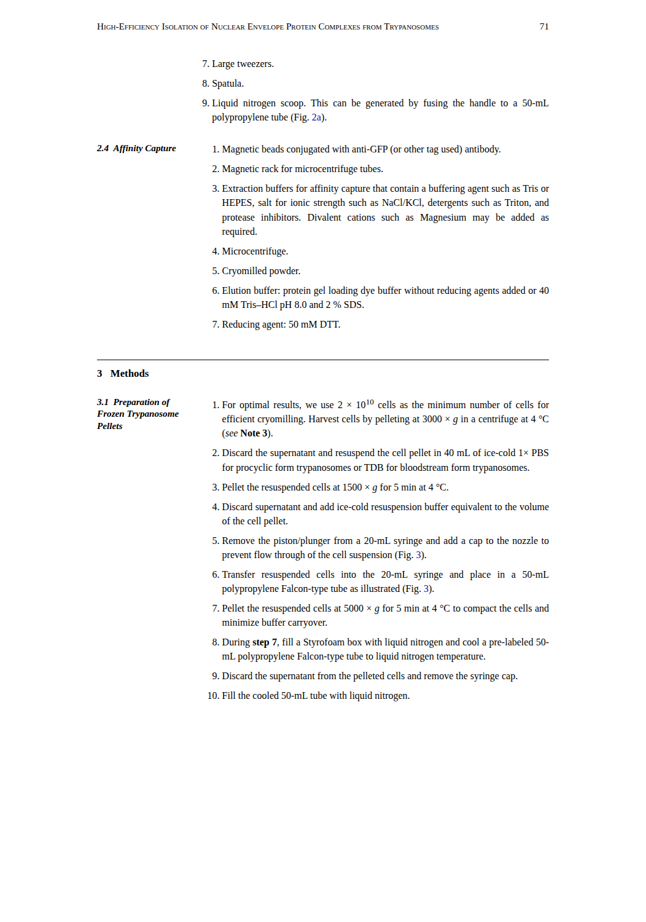High-Efficiency Isolation of Nuclear Envelope Protein Complexes from Trypanosomes 71
Large tweezers.
Spatula.
Liquid nitrogen scoop. This can be generated by fusing the handle to a 50-mL polypropylene tube (Fig. 2a).
2.4 Affinity Capture
Magnetic beads conjugated with anti-GFP (or other tag used) antibody.
Magnetic rack for microcentrifuge tubes.
Extraction buffers for affinity capture that contain a buffering agent such as Tris or HEPES, salt for ionic strength such as NaCl/KCl, detergents such as Triton, and protease inhibitors. Divalent cations such as Magnesium may be added as required.
Microcentrifuge.
Cryomilled powder.
Elution buffer: protein gel loading dye buffer without reducing agents added or 40 mM Tris–HCl pH 8.0 and 2 % SDS.
Reducing agent: 50 mM DTT.
3 Methods
3.1 Preparation of Frozen Trypanosome Pellets
For optimal results, we use 2 × 1010 cells as the minimum number of cells for efficient cryomilling. Harvest cells by pelleting at 3000 × g in a centrifuge at 4 °C (see Note 3).
Discard the supernatant and resuspend the cell pellet in 40 mL of ice-cold 1× PBS for procyclic form trypanosomes or TDB for bloodstream form trypanosomes.
Pellet the resuspended cells at 1500 × g for 5 min at 4 °C.
Discard supernatant and add ice-cold resuspension buffer equivalent to the volume of the cell pellet.
Remove the piston/plunger from a 20-mL syringe and add a cap to the nozzle to prevent flow through of the cell suspension (Fig. 3).
Transfer resuspended cells into the 20-mL syringe and place in a 50-mL polypropylene Falcon-type tube as illustrated (Fig. 3).
Pellet the resuspended cells at 5000 × g for 5 min at 4 °C to compact the cells and minimize buffer carryover.
During step 7, fill a Styrofoam box with liquid nitrogen and cool a pre-labeled 50-mL polypropylene Falcon-type tube to liquid nitrogen temperature.
Discard the supernatant from the pelleted cells and remove the syringe cap.
Fill the cooled 50-mL tube with liquid nitrogen.